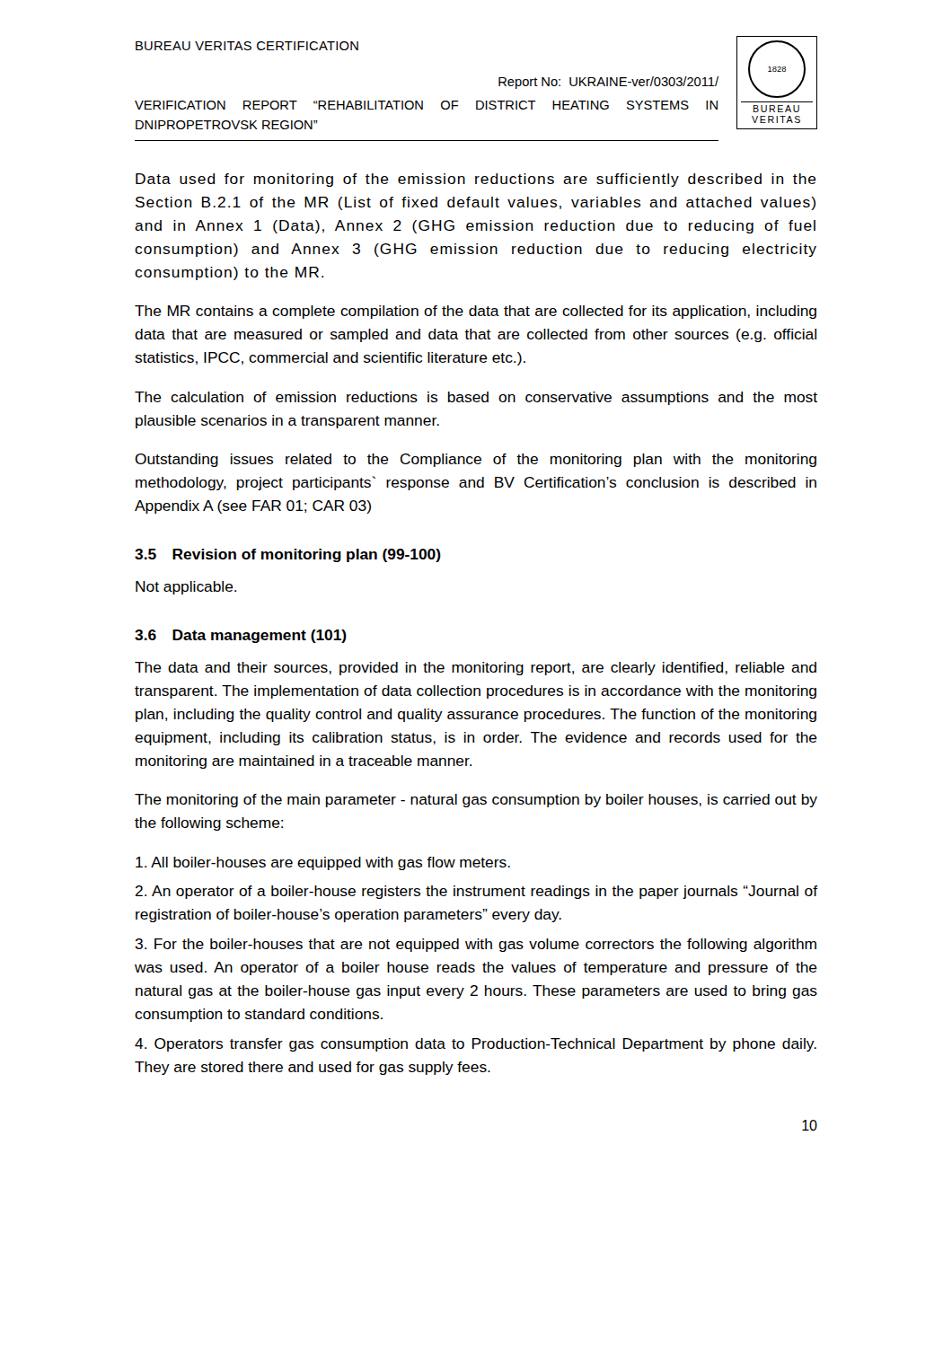BUREAU VERITAS CERTIFICATION
Report No: UKRAINE-ver/0303/2011/
VERIFICATION REPORT “REHABILITATION OF DISTRICT HEATING SYSTEMS IN DNIPROPETROVSK REGION”
1828
BUREAU VERITAS
Data used for monitoring of the emission reductions are sufficiently described in the Section B.2.1 of the MR (List of fixed default values, variables and attached values) and in Annex 1 (Data), Annex 2 (GHG emission reduction due to reducing of fuel consumption) and Annex 3 (GHG emission reduction due to reducing electricity consumption) to the MR.
The MR contains a complete compilation of the data that are collected for its application, including data that are measured or sampled and data that are collected from other sources (e.g. official statistics, IPCC, commercial and scientific literature etc.).
The calculation of emission reductions is based on conservative assumptions and the most plausible scenarios in a transparent manner.
Outstanding issues related to the Compliance of the monitoring plan with the monitoring methodology, project participants` response and BV Certification’s conclusion is described in Appendix A (see FAR 01; CAR 03)
3.5 Revision of monitoring plan (99-100)
Not applicable.
3.6 Data management (101)
The data and their sources, provided in the monitoring report, are clearly identified, reliable and transparent. The implementation of data collection procedures is in accordance with the monitoring plan, including the quality control and quality assurance procedures. The function of the monitoring equipment, including its calibration status, is in order. The evidence and records used for the monitoring are maintained in a traceable manner.
The monitoring of the main parameter - natural gas consumption by boiler houses, is carried out by the following scheme:
1. All boiler-houses are equipped with gas flow meters.
2. An operator of a boiler-house registers the instrument readings in the paper journals “Journal of registration of boiler-house’s operation parameters” every day.
3. For the boiler-houses that are not equipped with gas volume correctors the following algorithm was used. An operator of a boiler house reads the values of temperature and pressure of the natural gas at the boiler-house gas input every 2 hours. These parameters are used to bring gas consumption to standard conditions.
4. Operators transfer gas consumption data to Production-Technical Department by phone daily. They are stored there and used for gas supply fees.
10